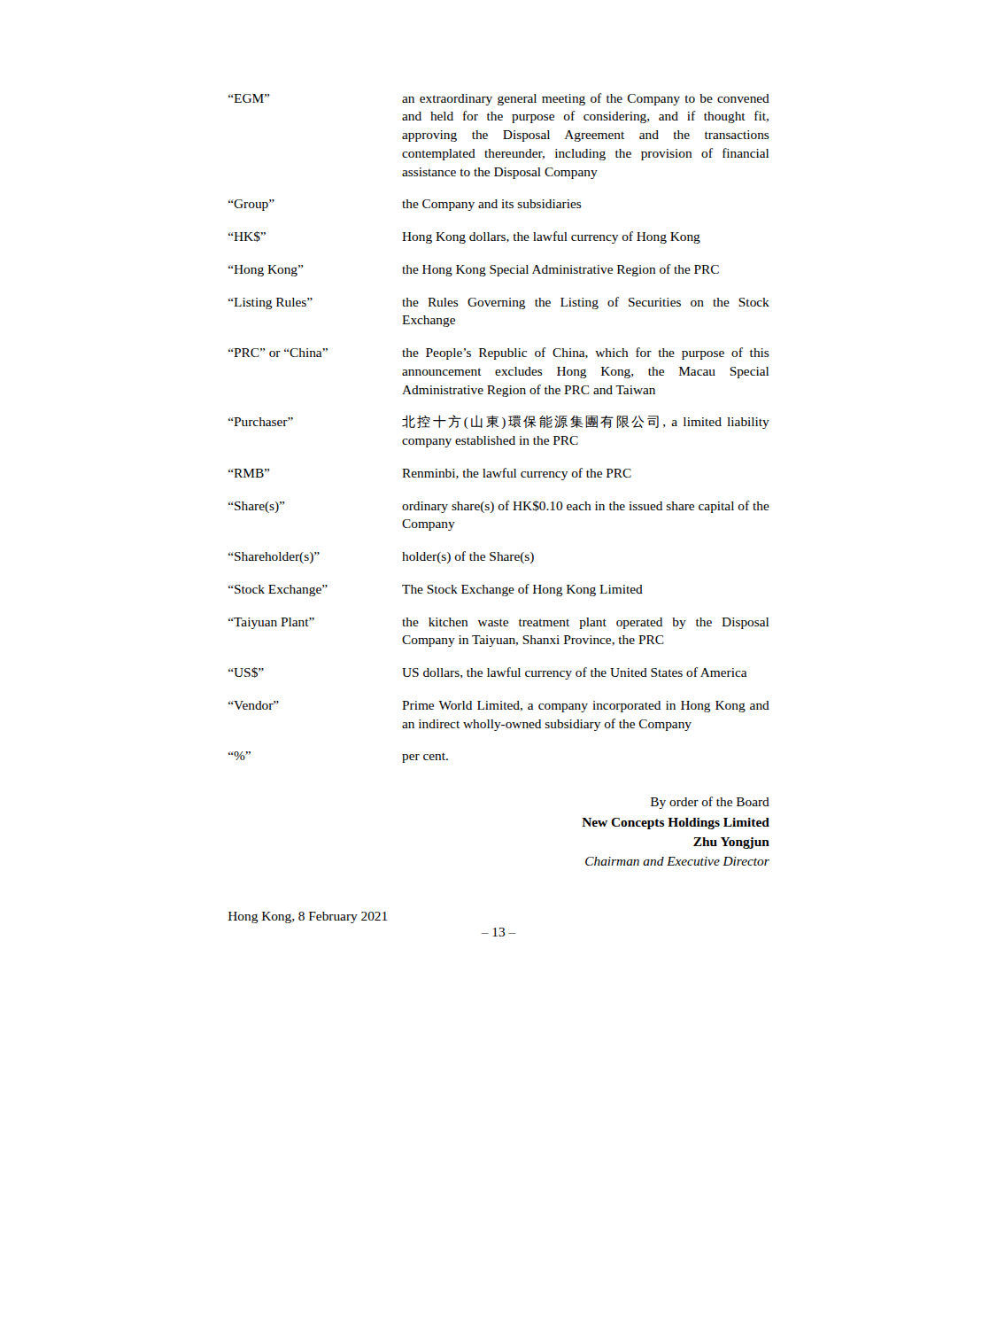| “EGM” | an extraordinary general meeting of the Company to be convened and held for the purpose of considering, and if thought fit, approving the Disposal Agreement and the transactions contemplated thereunder, including the provision of financial assistance to the Disposal Company |
| “Group” | the Company and its subsidiaries |
| “HK$” | Hong Kong dollars, the lawful currency of Hong Kong |
| “Hong Kong” | the Hong Kong Special Administrative Region of the PRC |
| “Listing Rules” | the Rules Governing the Listing of Securities on the Stock Exchange |
| “PRC” or “China” | the People’s Republic of China, which for the purpose of this announcement excludes Hong Kong, the Macau Special Administrative Region of the PRC and Taiwan |
| “Purchaser” | 北控十方(山東)環保能源集團有限公司 , a limited liability company established in the PRC |
| “RMB” | Renminbi, the lawful currency of the PRC |
| “Share(s)” | ordinary share(s) of HK$0.10 each in the issued share capital of the Company |
| “Shareholder(s)” | holder(s) of the Share(s) |
| “Stock Exchange” | The Stock Exchange of Hong Kong Limited |
| “Taiyuan Plant” | the kitchen waste treatment plant operated by the Disposal Company in Taiyuan, Shanxi Province, the PRC |
| “US$” | US dollars, the lawful currency of the United States of America |
| “Vendor” | Prime World Limited, a company incorporated in Hong Kong and an indirect wholly-owned subsidiary of the Company |
| “%” | per cent. |
By order of the Board
New Concepts Holdings Limited
Zhu Yongjun
Chairman and Executive Director
Hong Kong, 8 February 2021
– 13 –